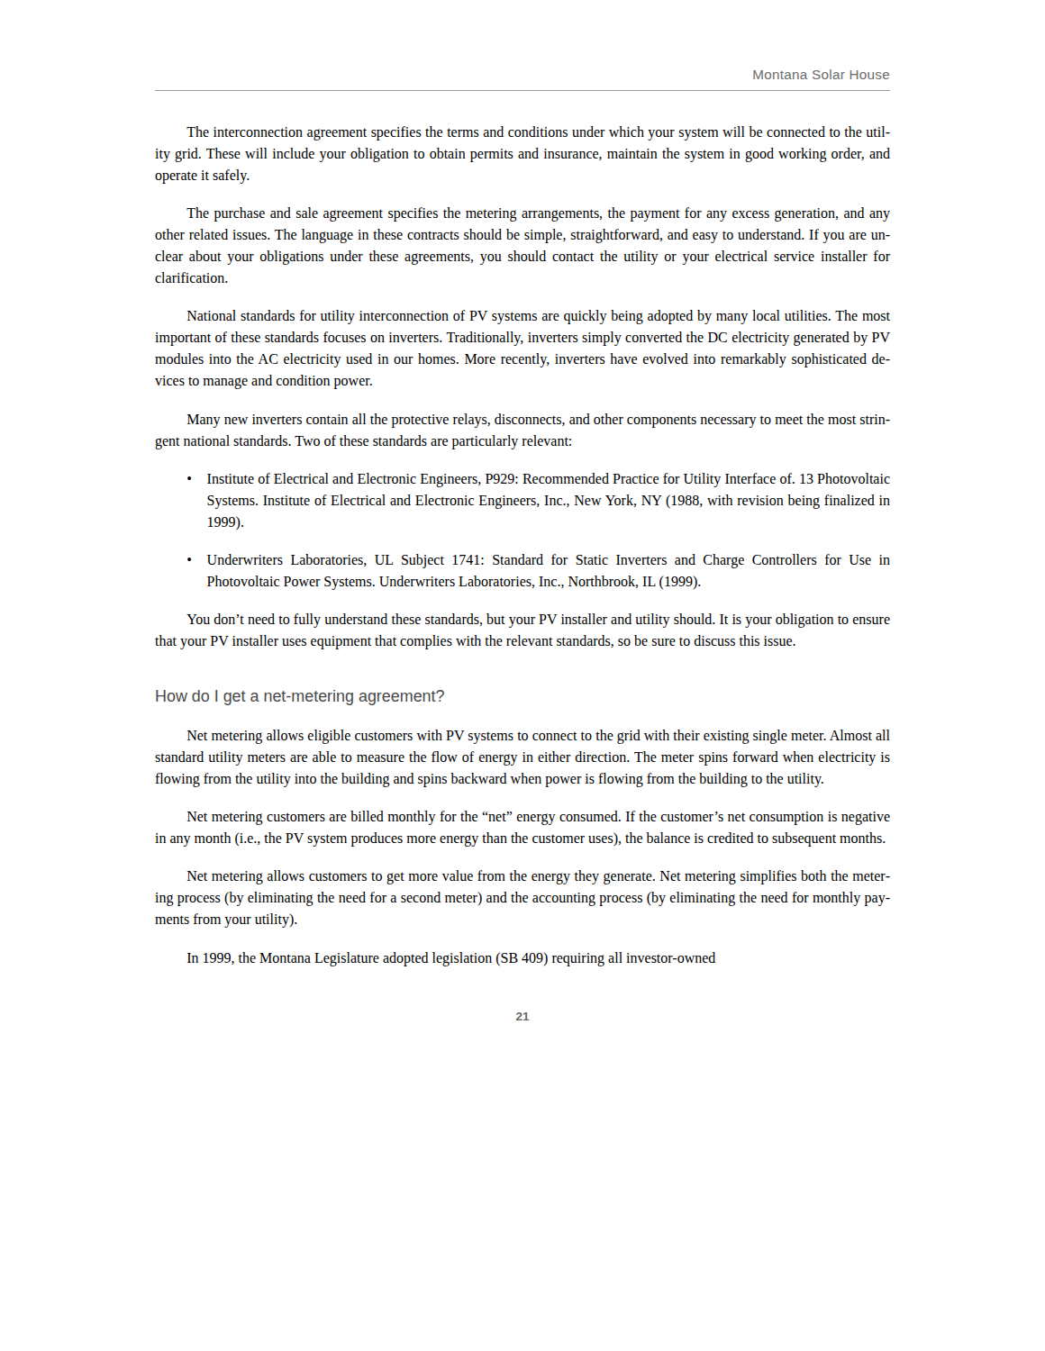Montana Solar House
The interconnection agreement specifies the terms and conditions under which your system will be connected to the utility grid. These will include your obligation to obtain permits and insurance, maintain the system in good working order, and operate it safely.
The purchase and sale agreement specifies the metering arrangements, the payment for any excess generation, and any other related issues. The language in these contracts should be simple, straightforward, and easy to understand. If you are unclear about your obligations under these agreements, you should contact the utility or your electrical service installer for clarification.
National standards for utility interconnection of PV systems are quickly being adopted by many local utilities. The most important of these standards focuses on inverters. Traditionally, inverters simply converted the DC electricity generated by PV modules into the AC electricity used in our homes. More recently, inverters have evolved into remarkably sophisticated devices to manage and condition power.
Many new inverters contain all the protective relays, disconnects, and other components necessary to meet the most stringent national standards. Two of these standards are particularly relevant:
Institute of Electrical and Electronic Engineers, P929: Recommended Practice for Utility Interface of. 13 Photovoltaic Systems. Institute of Electrical and Electronic Engineers, Inc., New York, NY (1988, with revision being finalized in 1999).
Underwriters Laboratories, UL Subject 1741: Standard for Static Inverters and Charge Controllers for Use in Photovoltaic Power Systems. Underwriters Laboratories, Inc., Northbrook, IL (1999).
You don’t need to fully understand these standards, but your PV installer and utility should. It is your obligation to ensure that your PV installer uses equipment that complies with the relevant standards, so be sure to discuss this issue.
How do I get a net-metering agreement?
Net metering allows eligible customers with PV systems to connect to the grid with their existing single meter. Almost all standard utility meters are able to measure the flow of energy in either direction. The meter spins forward when electricity is flowing from the utility into the building and spins backward when power is flowing from the building to the utility.
Net metering customers are billed monthly for the “net” energy consumed. If the customer’s net consumption is negative in any month (i.e., the PV system produces more energy than the customer uses), the balance is credited to subsequent months.
Net metering allows customers to get more value from the energy they generate. Net metering simplifies both the metering process (by eliminating the need for a second meter) and the accounting process (by eliminating the need for monthly payments from your utility).
In 1999, the Montana Legislature adopted legislation (SB 409) requiring all investor-owned
21